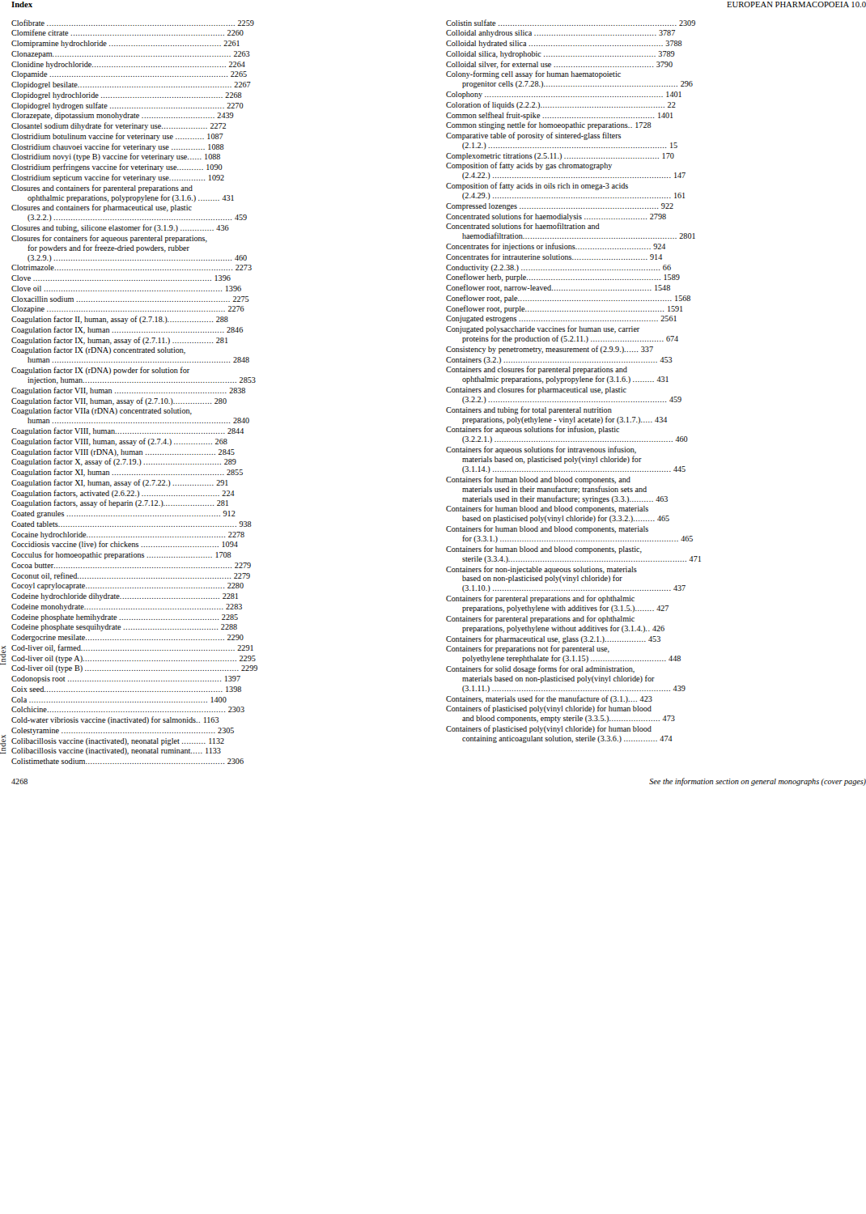Index
EUROPEAN PHARMACOPOEIA 10.0
Index
Index
Clofibrate ............................................................................. 2259
Clomifene citrate ............................................................... 2260
Clomipramine hydrochloride .............................................. 2261
Clonazepam......................................................................... 2263
Clonidine hydrochloride....................................................... 2264
Clopamide ......................................................................... 2265
Clopidogrel besilate............................................................... 2267
Clopidogrel hydrochloride .................................................. 2268
Clopidogrel hydrogen sulfate ............................................... 2270
Clorazepate, dipotassium monohydrate .............................. 2439
Closantel sodium dihydrate for veterinary use................... 2272
Clostridium botulinum vaccine for veterinary use ............ 1087
Clostridium chauvoei vaccine for veterinary use .............. 1088
Clostridium novyi (type B) vaccine for veterinary use...... 1088
Clostridium perfringens vaccine for veterinary use........... 1090
Clostridium septicum vaccine for veterinary use............... 1092
Closures and containers for parenteral preparations and ophthalmic preparations, polypropylene for (3.1.6.) ......... 431
Closures and containers for pharmaceutical use, plastic (3.2.2.) ......................................................................... 459
Closures and tubing, silicone elastomer for (3.1.9.) .............. 436
Closures for containers for aqueous parenteral preparations, for powders and for freeze-dried powders, rubber (3.2.9.) ......................................................................... 460
Clotrimazole......................................................................... 2273
Clove ......................................................................... 1396
Clove oil ......................................................................... 1396
Cloxacillin sodium ............................................................... 2275
Clozapine ......................................................................... 2276
Coagulation factor II, human, assay of (2.7.18.)................... 288
Coagulation factor IX, human .............................................. 2846
Coagulation factor IX, human, assay of (2.7.11.) ................. 281
Coagulation factor IX (rDNA) concentrated solution, human ......................................................................... 2848
Coagulation factor IX (rDNA) powder for solution for injection, human............................................................... 2853
Coagulation factor VII, human .............................................. 2838
Coagulation factor VII, human, assay of (2.7.10.)................ 280
Coagulation factor VIIa (rDNA) concentrated solution, human ......................................................................... 2840
Coagulation factor VIII, human............................................. 2844
Coagulation factor VIII, human, assay of (2.7.4.) ................ 268
Coagulation factor VIII (rDNA), human ............................. 2845
Coagulation factor X, assay of (2.7.19.) ................................ 289
Coagulation factor XI, human .............................................. 2855
Coagulation factor XI, human, assay of (2.7.22.) ................. 291
Coagulation factors, activated (2.6.22.) ................................ 224
Coagulation factors, assay of heparin (2.7.12.)..................... 281
Coated granules ............................................................... 912
Coated tablets......................................................................... 938
Cocaine hydrochloride......................................................... 2278
Coccidiosis vaccine (live) for chickens ................................ 1094
Cocculus for homoeopathic preparations ........................... 1708
Cocoa butter......................................................................... 2279
Coconut oil, refined............................................................... 2279
Cocoyl caprylocaprate......................................................... 2280
Codeine hydrochloride dihydrate......................................... 2281
Codeine monohydrate......................................................... 2283
Codeine phosphate hemihydrate ......................................... 2285
Codeine phosphate sesquihydrate ....................................... 2288
Codergocrine mesilate......................................................... 2290
Cod-liver oil, farmed............................................................... 2291
Cod-liver oil (type A)............................................................... 2295
Cod-liver oil (type B) ............................................................... 2299
Codonopsis root ............................................................... 1397
Coix seed......................................................................... 1398
Cola ......................................................................... 1400
Colchicine......................................................................... 2303
Cold-water vibriosis vaccine (inactivated) for salmonids.. 1163
Colestyramine ............................................................... 2305
Colibacillosis vaccine (inactivated), neonatal piglet .......... 1132
Colibacillosis vaccine (inactivated), neonatal ruminant..... 1133
Colistimethate sodium......................................................... 2306
Colistin sulfate ......................................................................... 2309
Colloidal anhydrous silica .................................................. 3787
Colloidal hydrated silica ....................................................... 3788
Colloidal silica, hydrophobic .............................................. 3789
Colloidal silver, for external use ......................................... 3790
Colony-forming cell assay for human haematopoietic progenitor cells (2.7.28.)....................................................... 296
Colophony ......................................................................... 1401
Coloration of liquids (2.2.2.)................................................... 22
Common selfheal fruit-spike .............................................. 1401
Common stinging nettle for homoeopathic preparations.. 1728
Comparative table of porosity of sintered-glass filters (2.1.2.) ......................................................................... 15
Complexometric titrations (2.5.11.) ....................................... 170
Composition of fatty acids by gas chromatography (2.4.22.) ......................................................................... 147
Composition of fatty acids in oils rich in omega-3 acids (2.4.29.) ......................................................................... 161
Compressed lozenges ......................................................... 922
Concentrated solutions for haemodialysis .......................... 2798
Concentrated solutions for haemofiltration and haemodiafiltration............................................................... 2801
Concentrates for injections or infusions............................... 924
Concentrates for intrauterine solutions............................... 914
Conductivity (2.2.38.) ......................................................... 66
Coneflower herb, purple....................................................... 1589
Coneflower root, narrow-leaved......................................... 1548
Coneflower root, pale............................................................... 1568
Coneflower root, purple......................................................... 1591
Conjugated estrogens ......................................................... 2561
Conjugated polysaccharide vaccines for human use, carrier proteins for the production of (5.2.11.) .............................. 674
Consistency by penetrometry, measurement of (2.9.9.)...... 337
Containers (3.2.) ............................................................... 453
Containers and closures for parenteral preparations and ophthalmic preparations, polypropylene for (3.1.6.) ......... 431
Containers and closures for pharmaceutical use, plastic (3.2.2.) ......................................................................... 459
Containers and tubing for total parenteral nutrition preparations, poly(ethylene - vinyl acetate) for (3.1.7.)..... 434
Containers for aqueous solutions for infusion, plastic (3.2.2.1.) ......................................................................... 460
Containers for aqueous solutions for intravenous infusion, materials based on, plasticised poly(vinyl chloride) for (3.1.14.) ......................................................................... 445
Containers for human blood and blood components, and materials used in their manufacture; transfusion sets and materials used in their manufacture; syringes (3.3.).......... 463
Containers for human blood and blood components, materials based on plasticised poly(vinyl chloride) for (3.3.2.)......... 465
Containers for human blood and blood components, materials for (3.3.1.) ......................................................................... 465
Containers for human blood and blood components, plastic, sterile (3.3.4.)......................................................................... 471
Containers for non-injectable aqueous solutions, materials based on non-plasticised poly(vinyl chloride) for (3.1.10.) ......................................................................... 437
Containers for parenteral preparations and for ophthalmic preparations, polyethylene with additives for (3.1.5.)........ 427
Containers for parenteral preparations and for ophthalmic preparations, polyethylene without additives for (3.1.4.).. 426
Containers for pharmaceutical use, glass (3.2.1.)................. 453
Containers for preparations not for parenteral use, polyethylene terephthalate for (3.1.15) ............................... 448
Containers for solid dosage forms for oral administration, materials based on non-plasticised poly(vinyl chloride) for (3.1.11.) ......................................................................... 439
Containers, materials used for the manufacture of (3.1.).... 423
Containers of plasticised poly(vinyl chloride) for human blood and blood components, empty sterile (3.3.5.)..................... 473
Containers of plasticised poly(vinyl chloride) for human blood containing anticoagulant solution, sterile (3.3.6.) .............. 474
4268
See the information section on general monographs (cover pages)